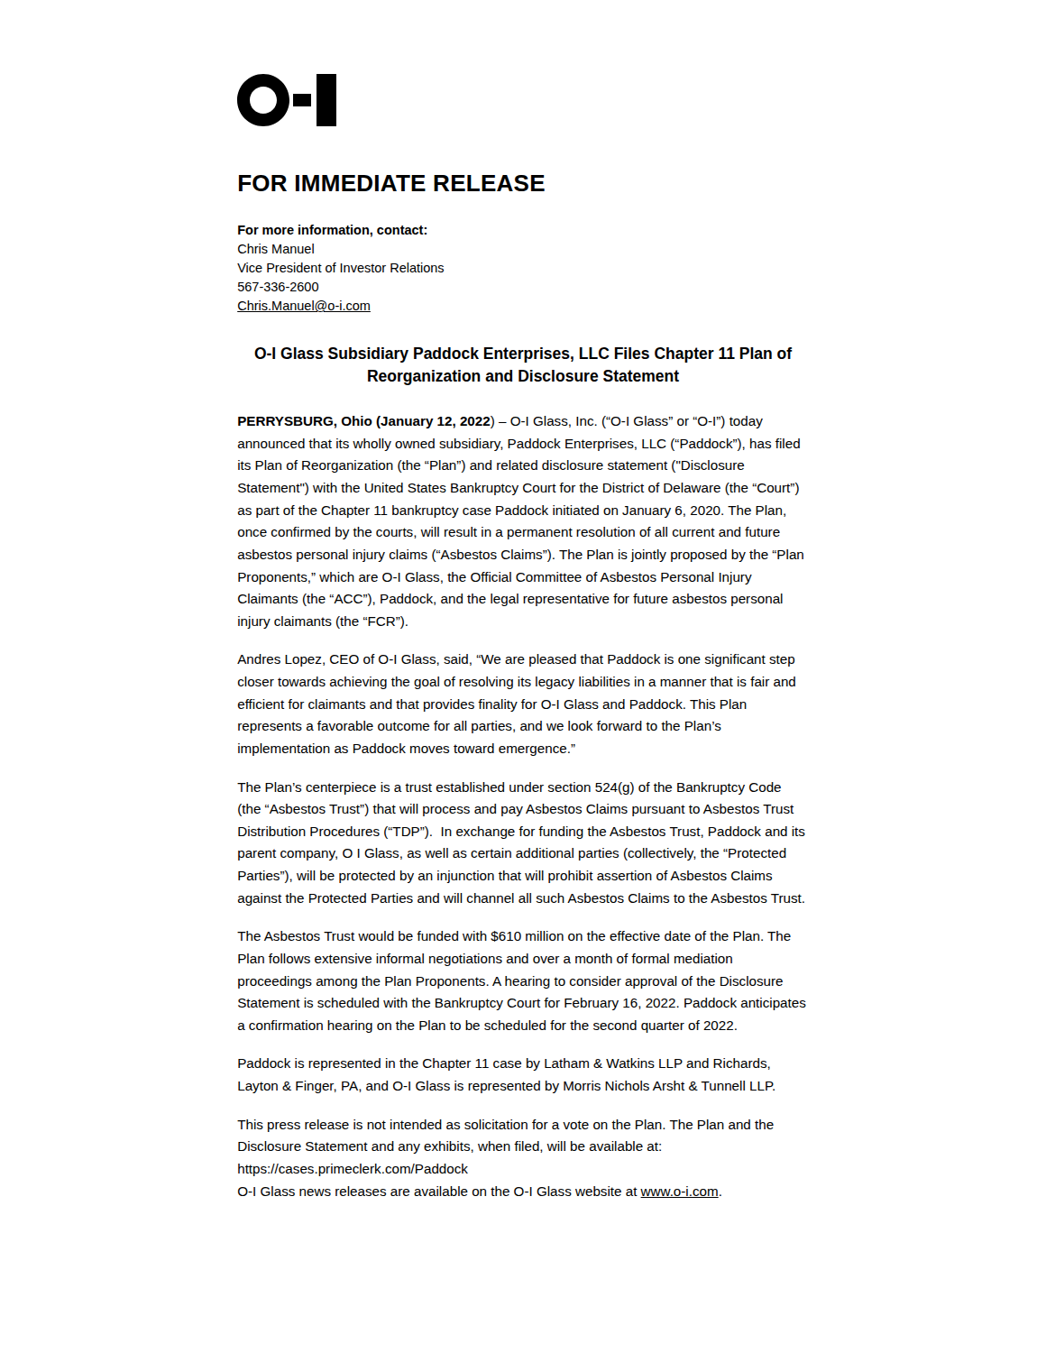FOR IMMEDIATE RELEASE
For more information, contact:
Chris Manuel
Vice President of Investor Relations
567-336-2600
Chris.Manuel@o-i.com
O-I Glass Subsidiary Paddock Enterprises, LLC Files Chapter 11 Plan of Reorganization and Disclosure Statement
PERRYSBURG, Ohio (January 12, 2022) – O-I Glass, Inc. (“O-I Glass” or “O-I”) today announced that its wholly owned subsidiary, Paddock Enterprises, LLC (“Paddock”), has filed its Plan of Reorganization (the “Plan”) and related disclosure statement ("Disclosure Statement") with the United States Bankruptcy Court for the District of Delaware (the “Court”) as part of the Chapter 11 bankruptcy case Paddock initiated on January 6, 2020. The Plan, once confirmed by the courts, will result in a permanent resolution of all current and future asbestos personal injury claims (“Asbestos Claims”). The Plan is jointly proposed by the “Plan Proponents,” which are O-I Glass, the Official Committee of Asbestos Personal Injury Claimants (the “ACC”), Paddock, and the legal representative for future asbestos personal injury claimants (the “FCR”).
Andres Lopez, CEO of O-I Glass, said, “We are pleased that Paddock is one significant step closer towards achieving the goal of resolving its legacy liabilities in a manner that is fair and efficient for claimants and that provides finality for O-I Glass and Paddock. This Plan represents a favorable outcome for all parties, and we look forward to the Plan’s implementation as Paddock moves toward emergence.”
The Plan’s centerpiece is a trust established under section 524(g) of the Bankruptcy Code (the “Asbestos Trust”) that will process and pay Asbestos Claims pursuant to Asbestos Trust Distribution Procedures (“TDP”). In exchange for funding the Asbestos Trust, Paddock and its parent company, O I Glass, as well as certain additional parties (collectively, the “Protected Parties”), will be protected by an injunction that will prohibit assertion of Asbestos Claims against the Protected Parties and will channel all such Asbestos Claims to the Asbestos Trust.
The Asbestos Trust would be funded with $610 million on the effective date of the Plan. The Plan follows extensive informal negotiations and over a month of formal mediation proceedings among the Plan Proponents. A hearing to consider approval of the Disclosure Statement is scheduled with the Bankruptcy Court for February 16, 2022. Paddock anticipates a confirmation hearing on the Plan to be scheduled for the second quarter of 2022.
Paddock is represented in the Chapter 11 case by Latham & Watkins LLP and Richards, Layton & Finger, PA, and O-I Glass is represented by Morris Nichols Arsht & Tunnell LLP.
This press release is not intended as solicitation for a vote on the Plan. The Plan and the Disclosure Statement and any exhibits, when filed, will be available at: https://cases.primeclerk.com/Paddock
O-I Glass news releases are available on the O-I Glass website at www.o-i.com.